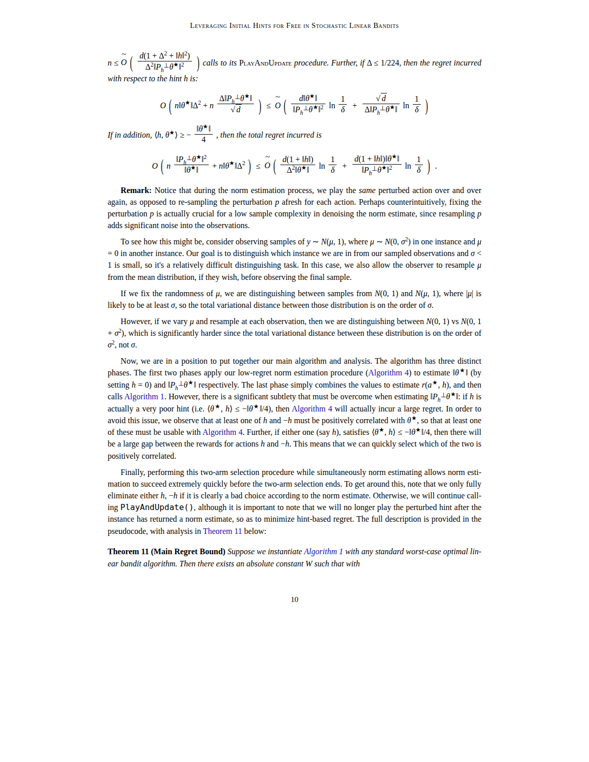Leveraging Initial Hints for Free in Stochastic Linear Bandits
n ≤ O ( d(1 + Δ2 + ‖h‖2) Δ2‖Ph⊥θ★‖2 ) calls to its PlayAndUpdate procedure. Further, if Δ ≤ 1/224, then the regret incurred with respect to the hint h is:
O ( n‖θ★‖Δ2 + n Δ‖Ph⊥θ★‖ √d ) ≤ O ( d‖θ★‖ ‖Ph⊥θ★‖2 ln 1 δ + √d Δ‖Ph⊥θ★‖ ln 1 δ )
If in addition, ⟨h, θ★⟩ ≥ − ‖θ★‖ 4 , then the total regret incurred is
O ( n ‖Ph⊥θ★‖2 ‖θ★‖ + n‖θ★‖Δ2 ) ≤ O ( d(1 + ‖h‖) Δ2‖θ★‖ ln 1 δ + d(1 + ‖h‖)‖θ★‖ ‖Ph⊥θ★‖2 ln 1 δ ) .
Remark: Notice that during the norm estimation process, we play the same perturbed action over and over again, as opposed to re-sampling the perturbation p afresh for each action. Perhaps counterintuitively, fixing the perturbation p is actually crucial for a low sample complexity in denoising the norm estimate, since resampling p adds significant noise into the observations.
To see how this might be, consider observing samples of y ∼ N(μ, 1), where μ ∼ N(0, σ2) in one instance and μ = 0 in another instance. Our goal is to distinguish which instance we are in from our sampled observations and σ < 1 is small, so it's a relatively difficult distinguishing task. In this case, we also allow the observer to resample μ from the mean distribution, if they wish, before observing the final sample.
If we fix the randomness of μ, we are distinguishing between samples from N(0, 1) and N(μ, 1), where |μ| is likely to be at least σ, so the total variational distance between those distribution is on the order of σ.
However, if we vary μ and resample at each observation, then we are distinguishing between N(0, 1) vs N(0, 1 + σ2), which is significantly harder since the total variational distance between these distribution is on the order of σ2, not σ.
Now, we are in a position to put together our main algorithm and analysis. The algorithm has three distinct phases. The first two phases apply our low-regret norm estimation procedure (Algorithm 4) to estimate ‖θ★‖ (by setting h = 0) and ‖Ph⊥θ★‖ respectively. The last phase simply combines the values to estimate r(a★, h), and then calls Algorithm 1. However, there is a significant subtlety that must be overcome when estimating ‖Ph⊥θ★‖: if h is actually a very poor hint (i.e. ⟨θ★, h⟩ ≤ −‖θ★‖/4), then Algorithm 4 will actually incur a large regret. In order to avoid this issue, we observe that at least one of h and −h must be positively correlated with θ★, so that at least one of these must be usable with Algorithm 4. Further, if either one (say h), satisfies ⟨θ★, h⟩ ≤ −‖θ★‖/4, then there will be a large gap between the rewards for actions h and −h. This means that we can quickly select which of the two is positively correlated.
Finally, performing this two-arm selection procedure while simultaneously norm estimating allows norm estimation to succeed extremely quickly before the two-arm selection ends. To get around this, note that we only fully eliminate either h, −h if it is clearly a bad choice according to the norm estimate. Otherwise, we will continue calling PlayAndUpdate(), although it is important to note that we will no longer play the perturbed hint after the instance has returned a norm estimate, so as to minimize hint-based regret. The full description is provided in the pseudocode, with analysis in Theorem 11 below:
Theorem 11 (Main Regret Bound) Suppose we instantiate Algorithm 1 with any standard worst-case optimal linear bandit algorithm. Then there exists an absolute constant W such that with
10